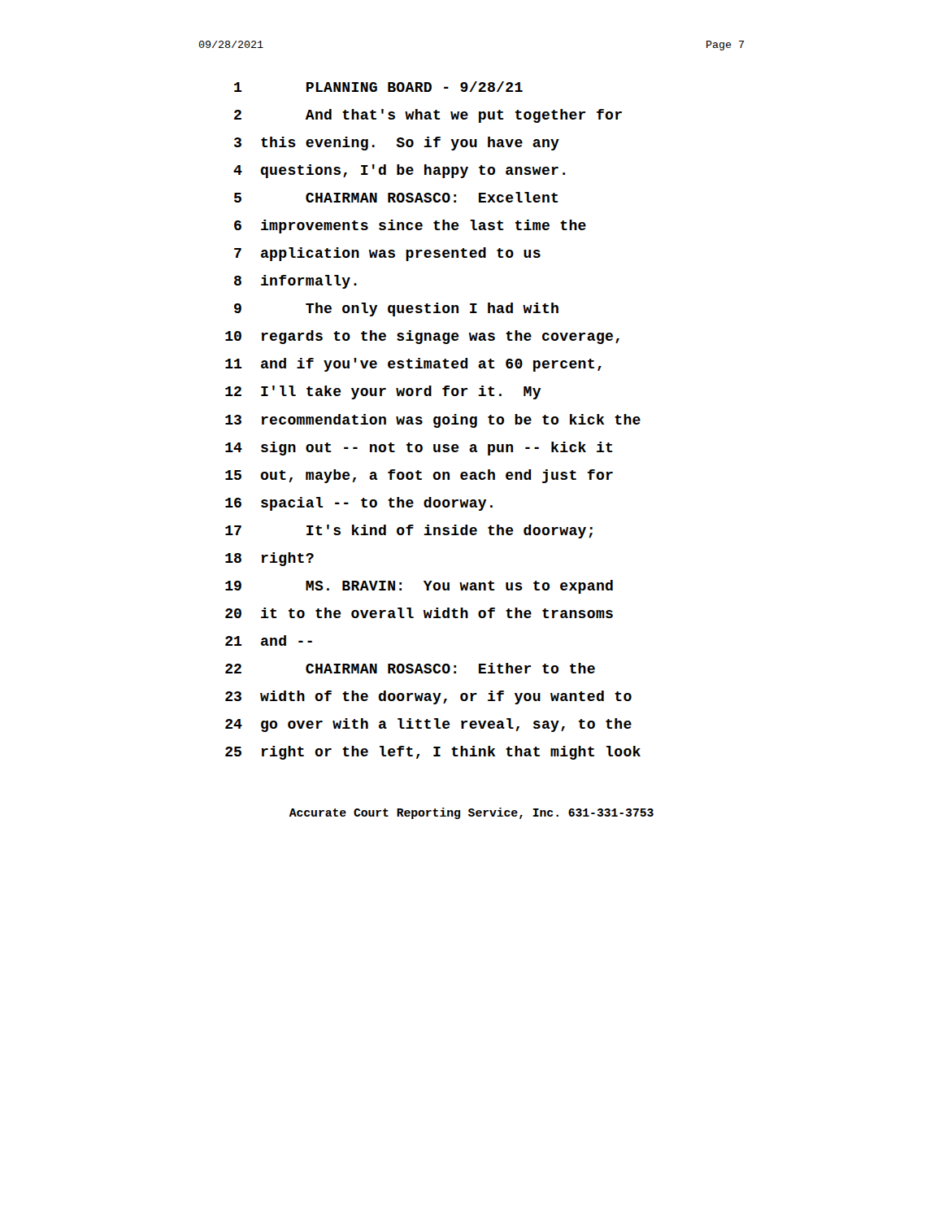09/28/2021
Page 7
| 1 | PLANNING BOARD - 9/28/21 |
| 2 | And that's what we put together for |
| 3 | this evening. So if you have any |
| 4 | questions, I'd be happy to answer. |
| 5 | CHAIRMAN ROSASCO: Excellent |
| 6 | improvements since the last time the |
| 7 | application was presented to us |
| 8 | informally. |
| 9 | The only question I had with |
| 10 | regards to the signage was the coverage, |
| 11 | and if you've estimated at 60 percent, |
| 12 | I'll take your word for it. My |
| 13 | recommendation was going to be to kick the |
| 14 | sign out -- not to use a pun -- kick it |
| 15 | out, maybe, a foot on each end just for |
| 16 | spacial -- to the doorway. |
| 17 | It's kind of inside the doorway; |
| 18 | right? |
| 19 | MS. BRAVIN: You want us to expand |
| 20 | it to the overall width of the transoms |
| 21 | and -- |
| 22 | CHAIRMAN ROSASCO: Either to the |
| 23 | width of the doorway, or if you wanted to |
| 24 | go over with a little reveal, say, to the |
| 25 | right or the left, I think that might look |
Accurate Court Reporting Service, Inc. 631-331-3753